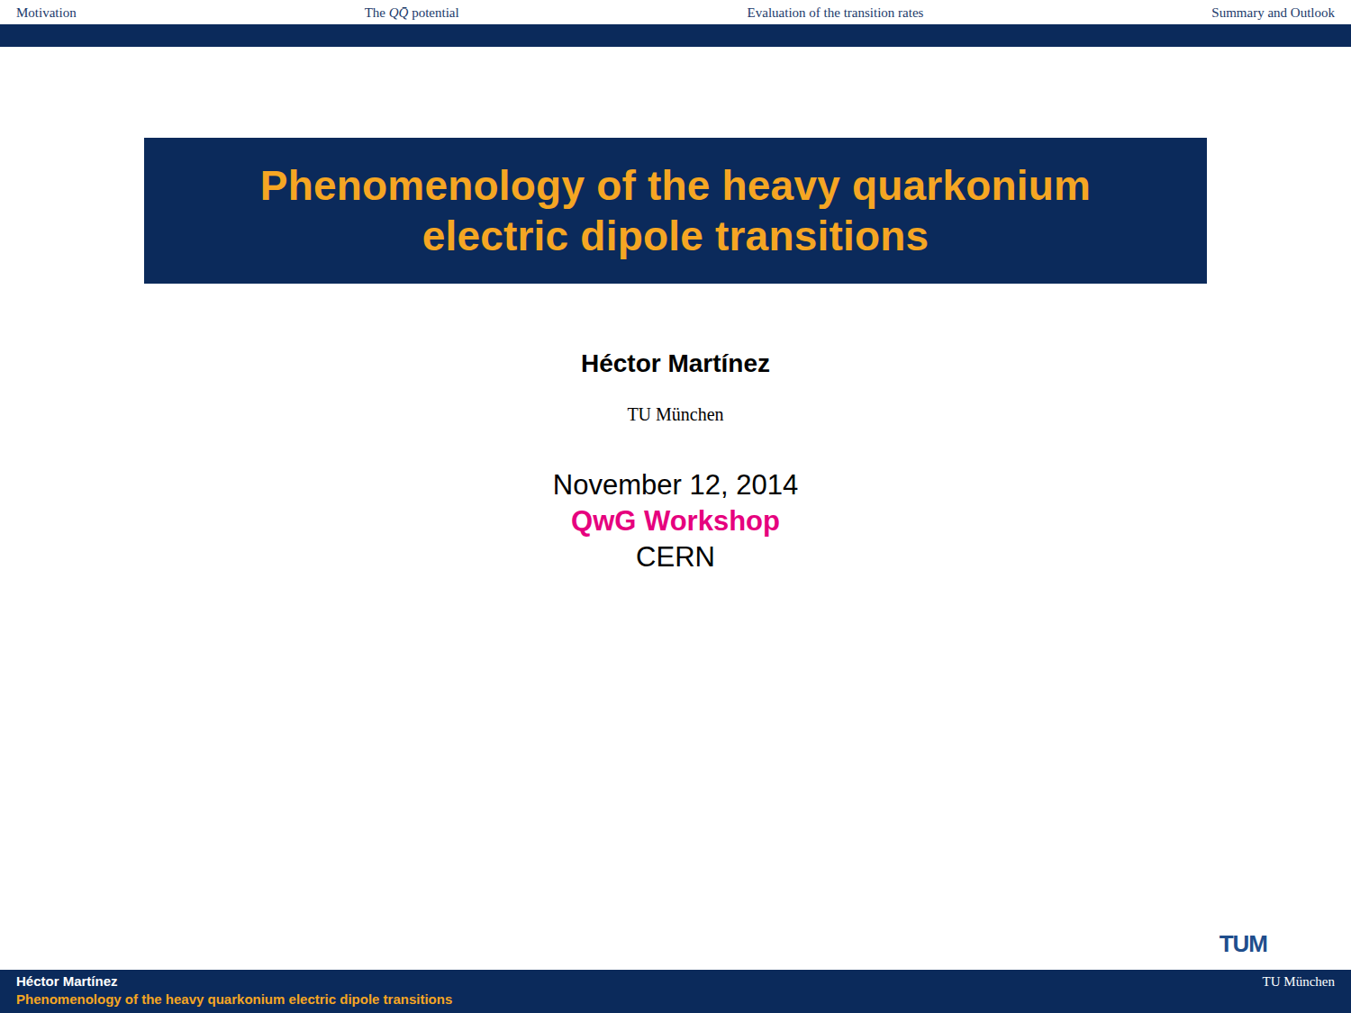Motivation The QQ̄ potential Evaluation of the transition rates Summary and Outlook
Phenomenology of the heavy quarkonium
electric dipole transitions
Héctor Martínez
TU München
November 12, 2014
QwG Workshop
CERN
TUM
Héctor Martínez TU München
Phenomenology of the heavy quarkonium electric dipole transitions